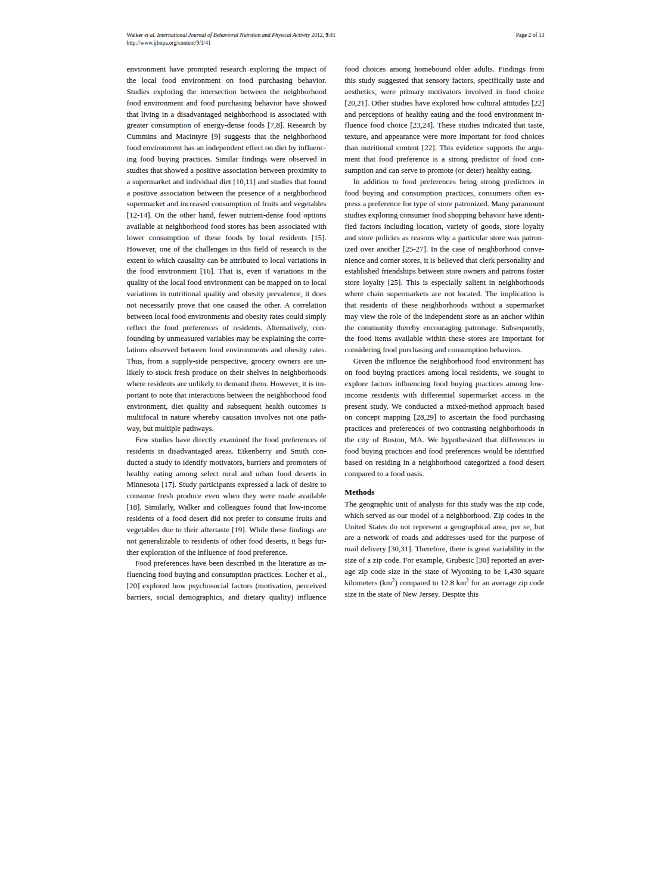Walker et al. International Journal of Behavioral Nutrition and Physical Activity 2012, 9:41 http://www.ijbnpa.org/content/9/1/41
Page 2 of 13
environment have prompted research exploring the impact of the local food environment on food purchasing behavior. Studies exploring the intersection between the neighborhood food environment and food purchasing behavior have showed that living in a disadvantaged neighborhood is associated with greater consumption of energy-dense foods [7,8]. Research by Cummins and Macintyre [9] suggests that the neighborhood food environment has an independent effect on diet by influencing food buying practices. Similar findings were observed in studies that showed a positive association between proximity to a supermarket and individual diet [10,11] and studies that found a positive association between the presence of a neighborhood supermarket and increased consumption of fruits and vegetables [12-14]. On the other hand, fewer nutrient-dense food options available at neighborhood food stores has been associated with lower consumption of these foods by local residents [15]. However, one of the challenges in this field of research is the extent to which causality can be attributed to local variations in the food environment [16]. That is, even if variations in the quality of the local food environment can be mapped on to local variations in nutritional quality and obesity prevalence, it does not necessarily prove that one caused the other. A correlation between local food environments and obesity rates could simply reflect the food preferences of residents. Alternatively, confounding by unmeasured variables may be explaining the correlations observed between food environments and obesity rates. Thus, from a supply-side perspective, grocery owners are unlikely to stock fresh produce on their shelves in neighborhoods where residents are unlikely to demand them. However, it is important to note that interactions between the neighborhood food environment, diet quality and subsequent health outcomes is multifocal in nature whereby causation involves not one pathway, but multiple pathways.
Few studies have directly examined the food preferences of residents in disadvantaged areas. Eikenberry and Smith conducted a study to identify motivators, barriers and promoters of healthy eating among select rural and urban food deserts in Minnesota [17]. Study participants expressed a lack of desire to consume fresh produce even when they were made available [18]. Similarly, Walker and colleagues found that low-income residents of a food desert did not prefer to consume fruits and vegetables due to their aftertaste [19]. While these findings are not generalizable to residents of other food deserts, it begs further exploration of the influence of food preference.
Food preferences have been described in the literature as influencing food buying and consumption practices. Locher et al., [20] explored how psychosocial factors (motivation, perceived barriers, social demographics, and dietary quality) influence food choices among homebound older adults. Findings from this study suggested that sensory factors, specifically taste and aesthetics, were primary motivators involved in food choice [20,21]. Other studies have explored how cultural attitudes [22] and perceptions of healthy eating and the food environment influence food choice [23,24]. These studies indicated that taste, texture, and appearance were more important for food choices than nutritional content [22]. This evidence supports the argument that food preference is a strong predictor of food consumption and can serve to promote (or deter) healthy eating.
In addition to food preferences being strong predictors in food buying and consumption practices, consumers often express a preference for type of store patronized. Many paramount studies exploring consumer food shopping behavior have identified factors including location, variety of goods, store loyalty and store policies as reasons why a particular store was patronized over another [25-27]. In the case of neighborhood convenience and corner stores, it is believed that clerk personality and established friendships between store owners and patrons foster store loyalty [25]. This is especially salient in neighborhoods where chain supermarkets are not located. The implication is that residents of these neighborhoods without a supermarket may view the role of the independent store as an anchor within the community thereby encouraging patronage. Subsequently, the food items available within these stores are important for considering food purchasing and consumption behaviors.
Given the influence the neighborhood food environment has on food buying practices among local residents, we sought to explore factors influencing food buying practices among low-income residents with differential supermarket access in the present study. We conducted a mixed-method approach based on concept mapping [28,29] to ascertain the food purchasing practices and preferences of two contrasting neighborhoods in the city of Boston, MA. We hypothesized that differences in food buying practices and food preferences would be identified based on residing in a neighborhood categorized a food desert compared to a food oasis.
Methods
The geographic unit of analysis for this study was the zip code, which served as our model of a neighborhood. Zip codes in the United States do not represent a geographical area, per se, but are a network of roads and addresses used for the purpose of mail delivery [30,31]. Therefore, there is great variability in the size of a zip code. For example, Grubesic [30] reported an average zip code size in the state of Wyoming to be 1,430 square kilometers (km2) compared to 12.8 km2 for an average zip code size in the state of New Jersey. Despite this